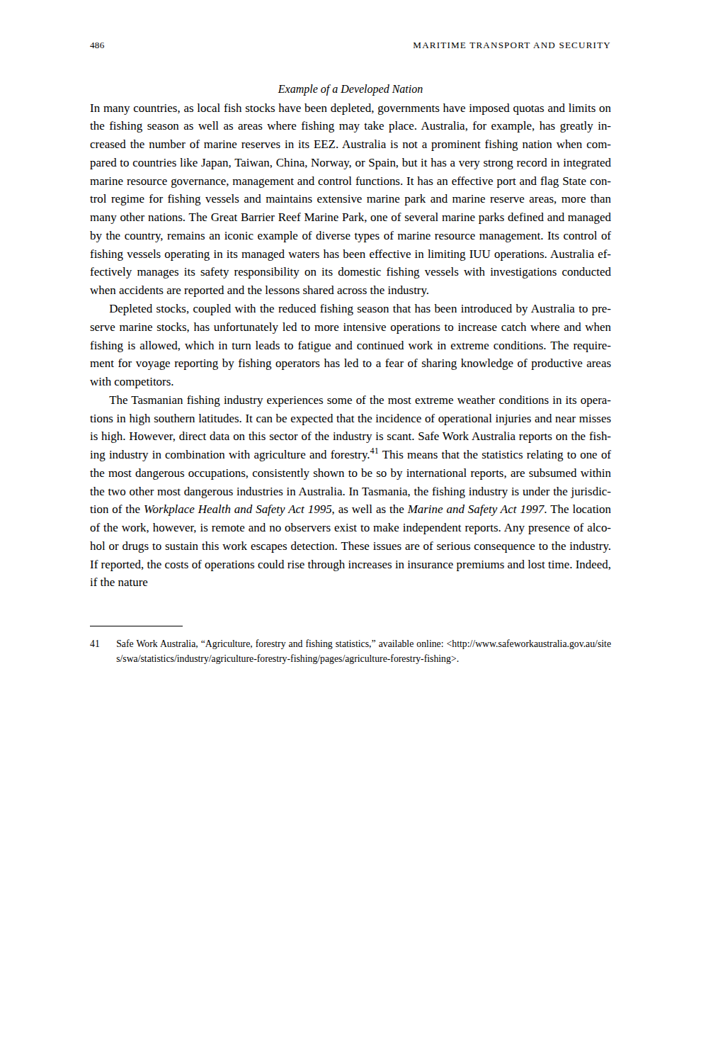486 Maritime Transport and Security
Example of a Developed Nation
In many countries, as local fish stocks have been depleted, governments have imposed quotas and limits on the fishing season as well as areas where fishing may take place. Australia, for example, has greatly increased the number of marine reserves in its EEZ. Australia is not a prominent fishing nation when compared to countries like Japan, Taiwan, China, Norway, or Spain, but it has a very strong record in integrated marine resource governance, management and control functions. It has an effective port and flag State control regime for fishing vessels and maintains extensive marine park and marine reserve areas, more than many other nations. The Great Barrier Reef Marine Park, one of several marine parks defined and managed by the country, remains an iconic example of diverse types of marine resource management. Its control of fishing vessels operating in its managed waters has been effective in limiting IUU operations. Australia effectively manages its safety responsibility on its domestic fishing vessels with investigations conducted when accidents are reported and the lessons shared across the industry.
Depleted stocks, coupled with the reduced fishing season that has been introduced by Australia to preserve marine stocks, has unfortunately led to more intensive operations to increase catch where and when fishing is allowed, which in turn leads to fatigue and continued work in extreme conditions. The requirement for voyage reporting by fishing operators has led to a fear of sharing knowledge of productive areas with competitors.
The Tasmanian fishing industry experiences some of the most extreme weather conditions in its operations in high southern latitudes. It can be expected that the incidence of operational injuries and near misses is high. However, direct data on this sector of the industry is scant. Safe Work Australia reports on the fishing industry in combination with agriculture and forestry.41 This means that the statistics relating to one of the most dangerous occupations, consistently shown to be so by international reports, are subsumed within the two other most dangerous industries in Australia. In Tasmania, the fishing industry is under the jurisdiction of the Workplace Health and Safety Act 1995, as well as the Marine and Safety Act 1997. The location of the work, however, is remote and no observers exist to make independent reports. Any presence of alcohol or drugs to sustain this work escapes detection. These issues are of serious consequence to the industry. If reported, the costs of operations could rise through increases in insurance premiums and lost time. Indeed, if the nature
41 Safe Work Australia, “Agriculture, forestry and fishing statistics,” available online: <http://www.safeworkaustralia.gov.au/sites/swa/statistics/industry/agriculture-forestry-fishing/pages/agriculture-forestry-fishing>.